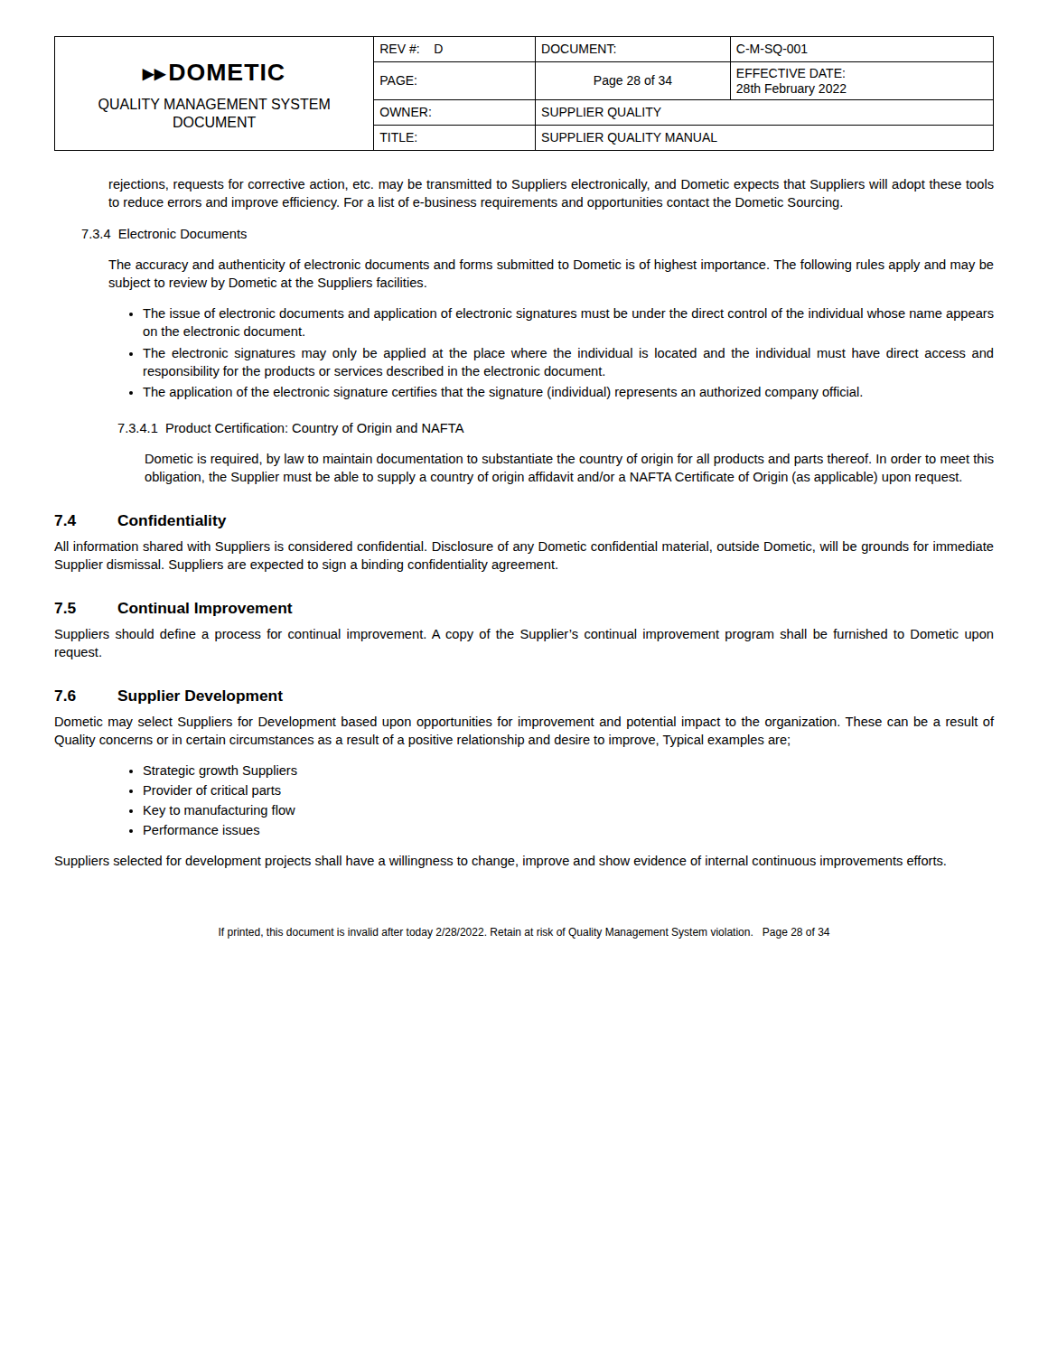| ▸▸ DOMETIC QUALITY MANAGEMENT SYSTEM DOCUMENT | REV #: D | DOCUMENT: | C-M-SQ-001 |
| PAGE: | Page 28 of 34 | EFFECTIVE DATE: 28th February 2022 |
| OWNER: | SUPPLIER QUALITY |
| TITLE: | SUPPLIER QUALITY MANUAL |
rejections, requests for corrective action, etc. may be transmitted to Suppliers electronically, and Dometic expects that Suppliers will adopt these tools to reduce errors and improve efficiency. For a list of e-business requirements and opportunities contact the Dometic Sourcing.
7.3.4 Electronic Documents
The accuracy and authenticity of electronic documents and forms submitted to Dometic is of highest importance. The following rules apply and may be subject to review by Dometic at the Suppliers facilities.
The issue of electronic documents and application of electronic signatures must be under the direct control of the individual whose name appears on the electronic document.
The electronic signatures may only be applied at the place where the individual is located and the individual must have direct access and responsibility for the products or services described in the electronic document.
The application of the electronic signature certifies that the signature (individual) represents an authorized company official.
7.3.4.1 Product Certification: Country of Origin and NAFTA
Dometic is required, by law to maintain documentation to substantiate the country of origin for all products and parts thereof. In order to meet this obligation, the Supplier must be able to supply a country of origin affidavit and/or a NAFTA Certificate of Origin (as applicable) upon request.
7.4 Confidentiality
All information shared with Suppliers is considered confidential. Disclosure of any Dometic confidential material, outside Dometic, will be grounds for immediate Supplier dismissal. Suppliers are expected to sign a binding confidentiality agreement.
7.5 Continual Improvement
Suppliers should define a process for continual improvement. A copy of the Supplier’s continual improvement program shall be furnished to Dometic upon request.
7.6 Supplier Development
Dometic may select Suppliers for Development based upon opportunities for improvement and potential impact to the organization. These can be a result of Quality concerns or in certain circumstances as a result of a positive relationship and desire to improve, Typical examples are;
Strategic growth Suppliers
Provider of critical parts
Key to manufacturing flow
Performance issues
Suppliers selected for development projects shall have a willingness to change, improve and show evidence of internal continuous improvements efforts.
If printed, this document is invalid after today 2/28/2022. Retain at risk of Quality Management System violation. Page 28 of 34